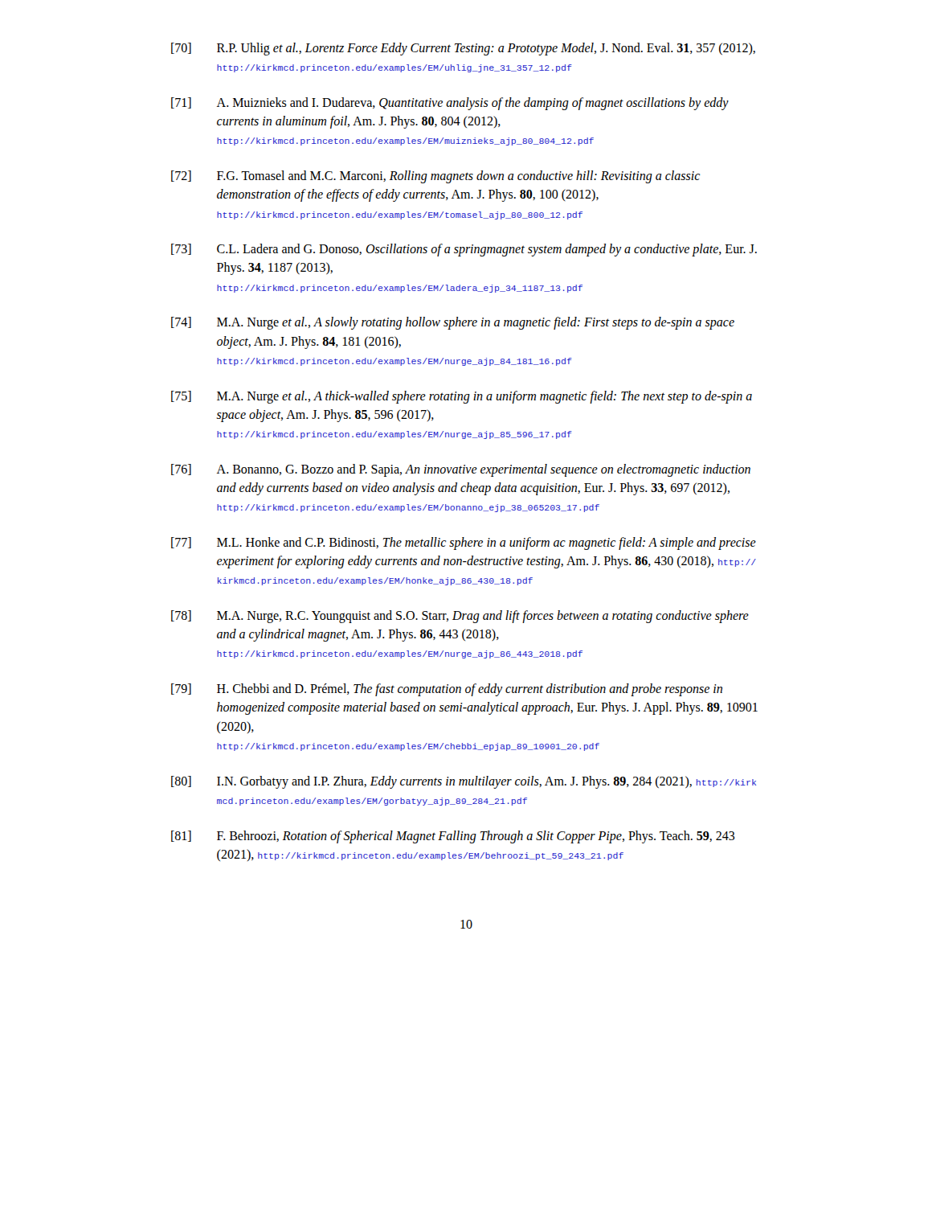[70] R.P. Uhlig et al., Lorentz Force Eddy Current Testing: a Prototype Model, J. Nond. Eval. 31, 357 (2012), http://kirkmcd.princeton.edu/examples/EM/uhlig_jne_31_357_12.pdf
[71] A. Muiznieks and I. Dudareva, Quantitative analysis of the damping of magnet oscillations by eddy currents in aluminum foil, Am. J. Phys. 80, 804 (2012),
http://kirkmcd.princeton.edu/examples/EM/muiznieks_ajp_80_804_12.pdf
[72] F.G. Tomasel and M.C. Marconi, Rolling magnets down a conductive hill: Revisiting a classic demonstration of the effects of eddy currents, Am. J. Phys. 80, 100 (2012),
http://kirkmcd.princeton.edu/examples/EM/tomasel_ajp_80_800_12.pdf
[73] C.L. Ladera and G. Donoso, Oscillations of a springmagnet system damped by a conductive plate, Eur. J. Phys. 34, 1187 (2013),
http://kirkmcd.princeton.edu/examples/EM/ladera_ejp_34_1187_13.pdf
[74] M.A. Nurge et al., A slowly rotating hollow sphere in a magnetic field: First steps to de-spin a space object, Am. J. Phys. 84, 181 (2016),
http://kirkmcd.princeton.edu/examples/EM/nurge_ajp_84_181_16.pdf
[75] M.A. Nurge et al., A thick-walled sphere rotating in a uniform magnetic field: The next step to de-spin a space object, Am. J. Phys. 85, 596 (2017),
http://kirkmcd.princeton.edu/examples/EM/nurge_ajp_85_596_17.pdf
[76] A. Bonanno, G. Bozzo and P. Sapia, An innovative experimental sequence on electromagnetic induction and eddy currents based on video analysis and cheap data acquisition, Eur. J. Phys. 33, 697 (2012),
http://kirkmcd.princeton.edu/examples/EM/bonanno_ejp_38_065203_17.pdf
[77] M.L. Honke and C.P. Bidinosti, The metallic sphere in a uniform ac magnetic field: A simple and precise experiment for exploring eddy currents and non-destructive testing, Am. J. Phys. 86, 430 (2018), http://kirkmcd.princeton.edu/examples/EM/honke_ajp_86_430_18.pdf
[78] M.A. Nurge, R.C. Youngquist and S.O. Starr, Drag and lift forces between a rotating conductive sphere and a cylindrical magnet, Am. J. Phys. 86, 443 (2018),
http://kirkmcd.princeton.edu/examples/EM/nurge_ajp_86_443_2018.pdf
[79] H. Chebbi and D. Prémel, The fast computation of eddy current distribution and probe response in homogenized composite material based on semi-analytical approach, Eur. Phys. J. Appl. Phys. 89, 10901 (2020),
http://kirkmcd.princeton.edu/examples/EM/chebbi_epjap_89_10901_20.pdf
[80] I.N. Gorbatyy and I.P. Zhura, Eddy currents in multilayer coils, Am. J. Phys. 89, 284 (2021), http://kirkmcd.princeton.edu/examples/EM/gorbatyy_ajp_89_284_21.pdf
[81] F. Behroozi, Rotation of Spherical Magnet Falling Through a Slit Copper Pipe, Phys. Teach. 59, 243 (2021), http://kirkmcd.princeton.edu/examples/EM/behroozi_pt_59_243_21.pdf
10